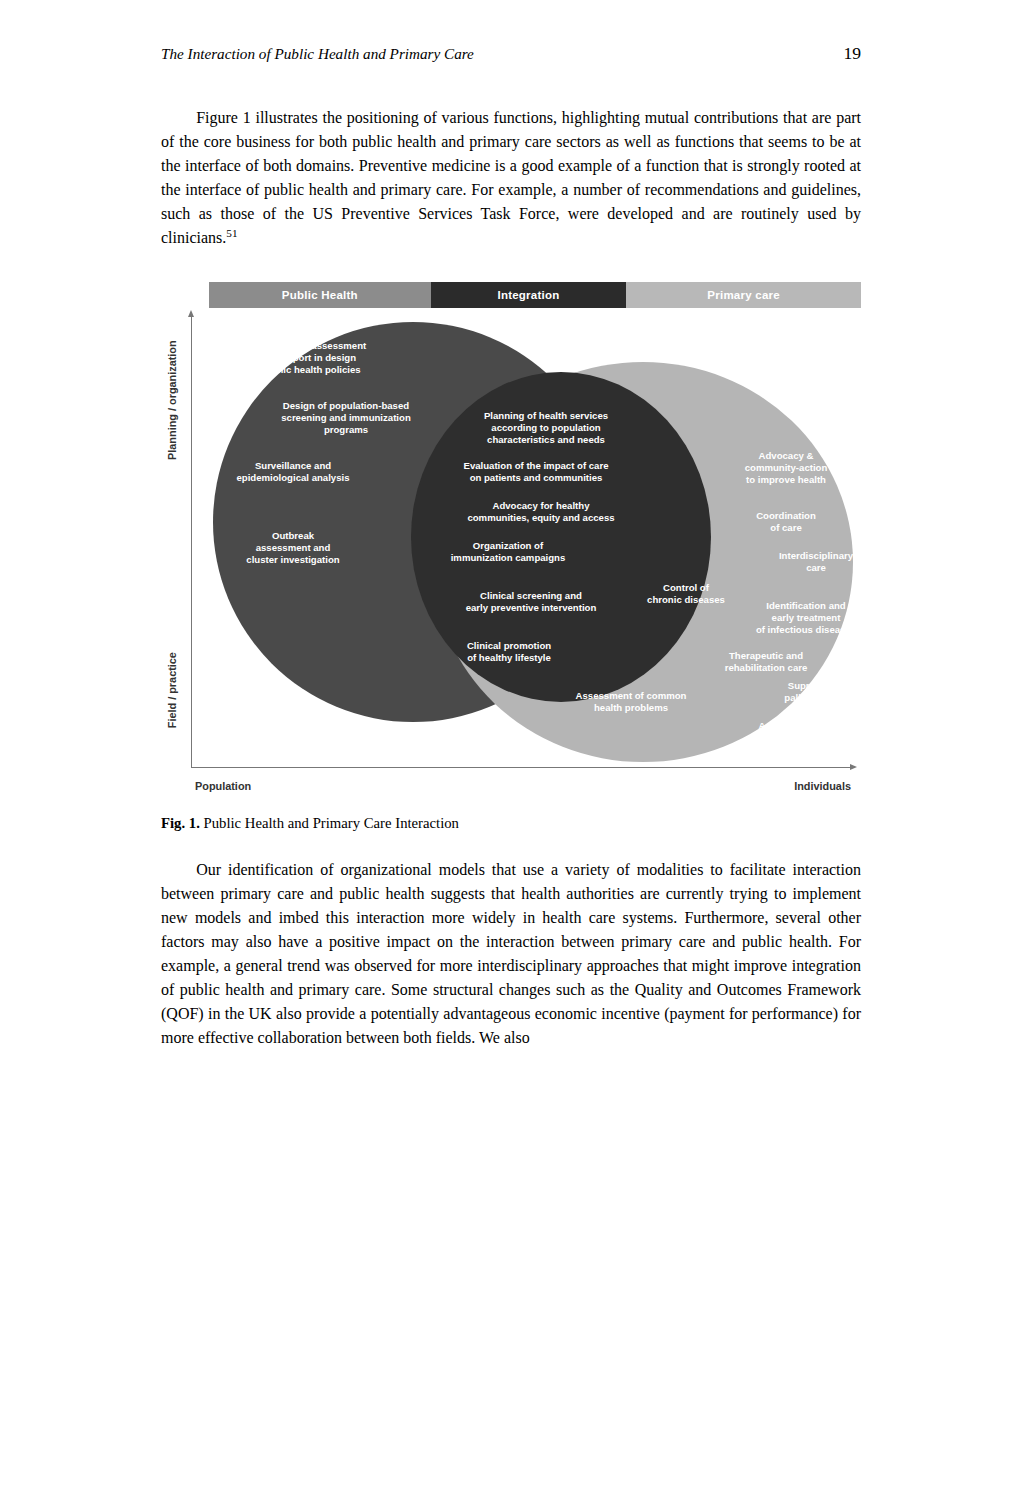The Interaction of Public Health and Primary Care 19
Figure 1 illustrates the positioning of various functions, highlighting mutual contributions that are part of the core business for both public health and primary care sectors as well as functions that seems to be at the interface of both domains. Preventive medicine is a good example of a function that is strongly rooted at the interface of public health and primary care. For example, a number of recommendations and guidelines, such as those of the US Preventive Services Task Force, were developed and are routinely used by clinicians.51
Public Health
Integration
Primary care
Planning / organization Field / practice
Population
Individuals
Health impact assessment
and support in design
of public health policies
Design of population-based
screening and immunization
programs
Surveillance and
epidemiological analysis
Outbreak
assessment and
cluster investigation
Planning of health services
according to population
characteristics and needs
Evaluation of the impact of care
on patients and communities
Advocacy for healthy
communities, equity and access
Organization of
immunization campaigns
Clinical screening and
early preventive intervention
Clinical promotion
of healthy lifestyle
Advocacy &
community-action
to improve health
Coordination
of care
Interdisciplinary
care
Control of
chronic diseases
Identification and
early treatment
of infectious diseases
Therapeutic and
rehabilitation care
Support and
palliative care
Assessment of common
health problems
Acute treatment of
infectious diseases
Fig. 1. Public Health and Primary Care Interaction
Our identification of organizational models that use a variety of modalities to facilitate interaction between primary care and public health suggests that health authorities are currently trying to implement new models and imbed this interaction more widely in health care systems. Furthermore, several other factors may also have a positive impact on the interaction between primary care and public health. For example, a general trend was observed for more interdisciplinary approaches that might improve integration of public health and primary care. Some structural changes such as the Quality and Outcomes Framework (QOF) in the UK also provide a potentially advantageous economic incentive (payment for performance) for more effective collaboration between both fields. We also